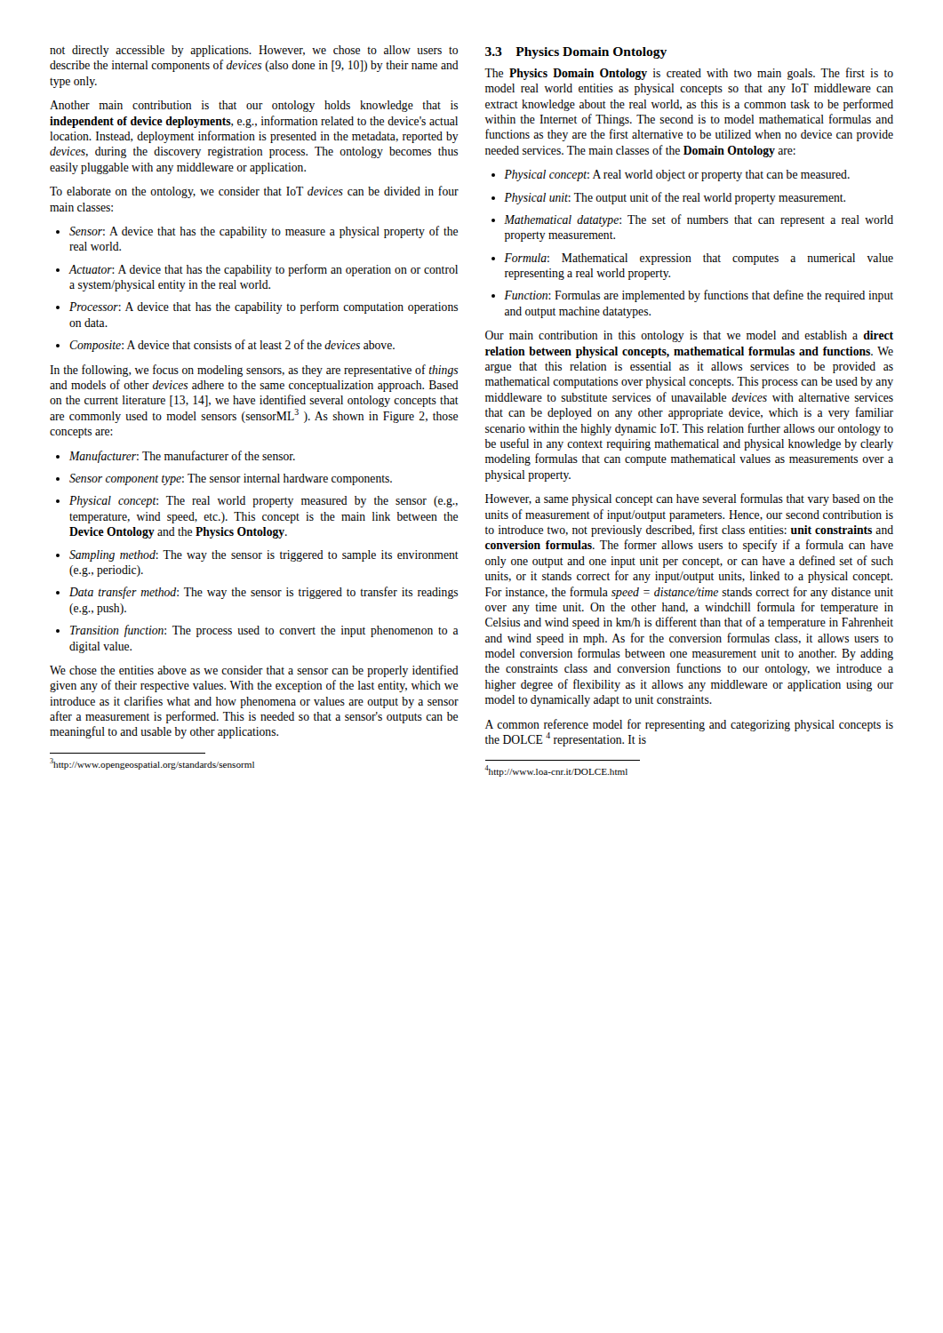not directly accessible by applications. However, we chose to allow users to describe the internal components of devices (also done in [9, 10]) by their name and type only.
Another main contribution is that our ontology holds knowledge that is independent of device deployments, e.g., information related to the device's actual location. Instead, deployment information is presented in the metadata, reported by devices, during the discovery registration process. The ontology becomes thus easily pluggable with any middleware or application.
To elaborate on the ontology, we consider that IoT devices can be divided in four main classes:
Sensor: A device that has the capability to measure a physical property of the real world.
Actuator: A device that has the capability to perform an operation on or control a system/physical entity in the real world.
Processor: A device that has the capability to perform computation operations on data.
Composite: A device that consists of at least 2 of the devices above.
In the following, we focus on modeling sensors, as they are representative of things and models of other devices adhere to the same conceptualization approach. Based on the current literature [13, 14], we have identified several ontology concepts that are commonly used to model sensors (sensorML3 ). As shown in Figure 2, those concepts are:
Manufacturer: The manufacturer of the sensor.
Sensor component type: The sensor internal hardware components.
Physical concept: The real world property measured by the sensor (e.g., temperature, wind speed, etc.). This concept is the main link between the Device Ontology and the Physics Ontology.
Sampling method: The way the sensor is triggered to sample its environment (e.g., periodic).
Data transfer method: The way the sensor is triggered to transfer its readings (e.g., push).
Transition function: The process used to convert the input phenomenon to a digital value.
We chose the entities above as we consider that a sensor can be properly identified given any of their respective values. With the exception of the last entity, which we introduce as it clarifies what and how phenomena or values are output by a sensor after a measurement is performed. This is needed so that a sensor's outputs can be meaningful to and usable by other applications.
3http://www.opengeospatial.org/standards/sensorml
3.3 Physics Domain Ontology
The Physics Domain Ontology is created with two main goals. The first is to model real world entities as physical concepts so that any IoT middleware can extract knowledge about the real world, as this is a common task to be performed within the Internet of Things. The second is to model mathematical formulas and functions as they are the first alternative to be utilized when no device can provide needed services. The main classes of the Domain Ontology are:
Physical concept: A real world object or property that can be measured.
Physical unit: The output unit of the real world property measurement.
Mathematical datatype: The set of numbers that can represent a real world property measurement.
Formula: Mathematical expression that computes a numerical value representing a real world property.
Function: Formulas are implemented by functions that define the required input and output machine datatypes.
Our main contribution in this ontology is that we model and establish a direct relation between physical concepts, mathematical formulas and functions. We argue that this relation is essential as it allows services to be provided as mathematical computations over physical concepts. This process can be used by any middleware to substitute services of unavailable devices with alternative services that can be deployed on any other appropriate device, which is a very familiar scenario within the highly dynamic IoT. This relation further allows our ontology to be useful in any context requiring mathematical and physical knowledge by clearly modeling formulas that can compute mathematical values as measurements over a physical property.
However, a same physical concept can have several formulas that vary based on the units of measurement of input/output parameters. Hence, our second contribution is to introduce two, not previously described, first class entities: unit constraints and conversion formulas. The former allows users to specify if a formula can have only one output and one input unit per concept, or can have a defined set of such units, or it stands correct for any input/output units, linked to a physical concept. For instance, the formula speed = distance/time stands correct for any distance unit over any time unit. On the other hand, a windchill formula for temperature in Celsius and wind speed in km/h is different than that of a temperature in Fahrenheit and wind speed in mph. As for the conversion formulas class, it allows users to model conversion formulas between one measurement unit to another. By adding the constraints class and conversion functions to our ontology, we introduce a higher degree of flexibility as it allows any middleware or application using our model to dynamically adapt to unit constraints.
A common reference model for representing and categorizing physical concepts is the DOLCE 4 representation. It is
4http://www.loa-cnr.it/DOLCE.html